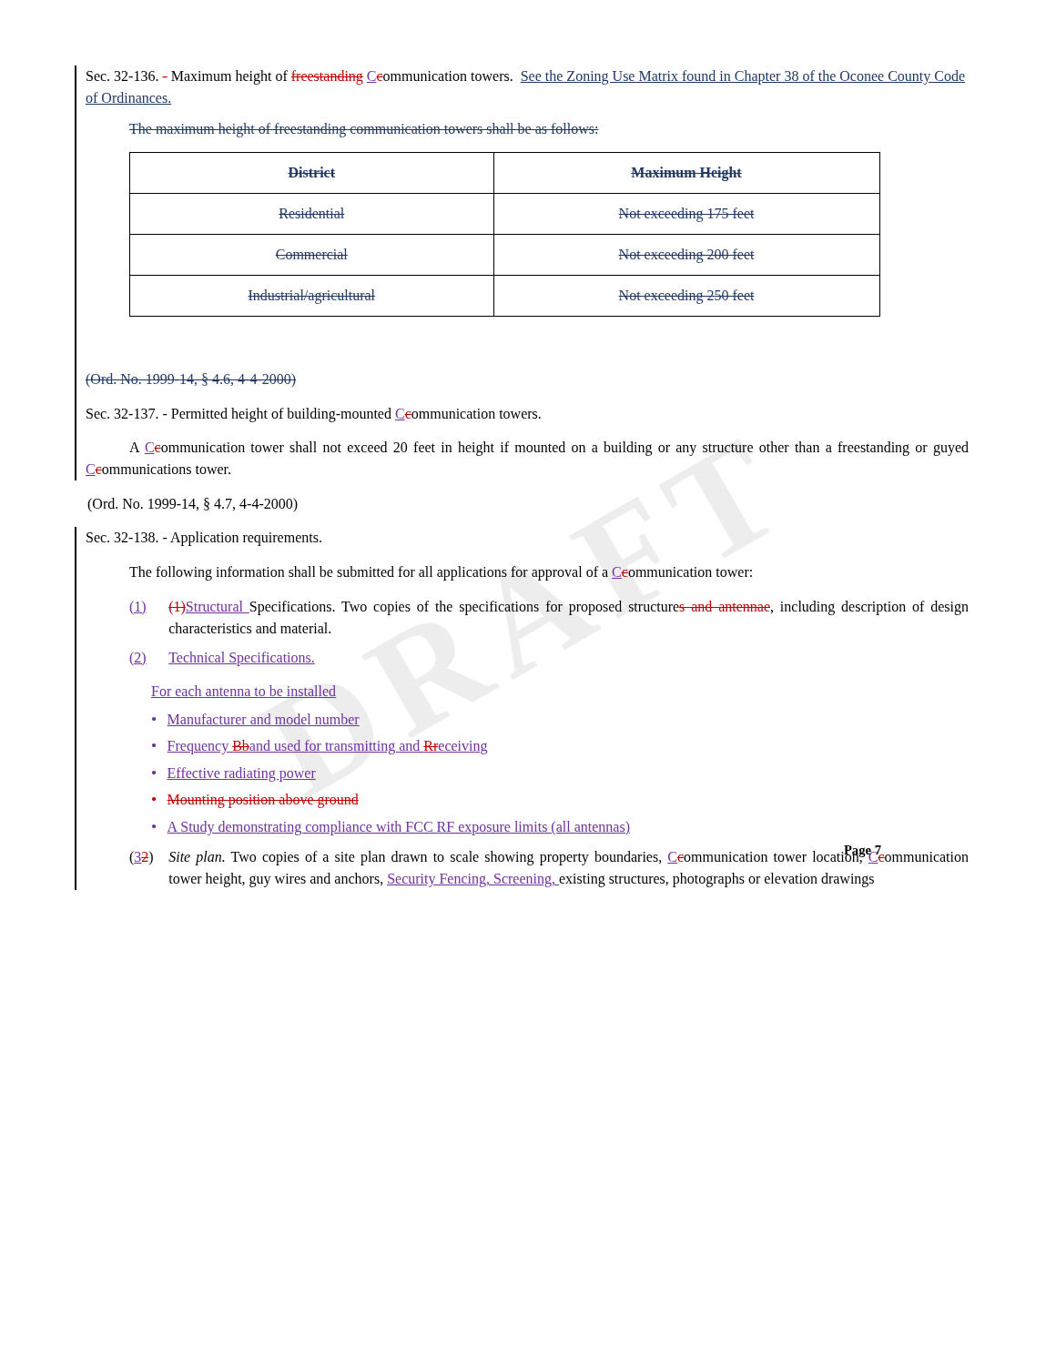DRAFT
Sec. 32-136. - Maximum height of freestanding Ccommunication towers. See the Zoning Use Matrix found in Chapter 38 of the Oconee County Code of Ordinances.
The maximum height of freestanding communication towers shall be as follows:
| District | Maximum Height |
| --- | --- |
| Residential | Not exceeding 175 feet |
| Commercial | Not exceeding 200 feet |
| Industrial/agricultural | Not exceeding 250 feet |
(Ord. No. 1999-14, § 4.6, 4-4-2000)
Sec. 32-137. - Permitted height of building-mounted Ccommunication towers.
A Ccommunication tower shall not exceed 20 feet in height if mounted on a building or any structure other than a freestanding or guyed Ccommunications tower.
(Ord. No. 1999-14, § 4.7, 4-4-2000)
Sec. 32-138. - Application requirements.
The following information shall be submitted for all applications for approval of a Ccommunication tower:
(1) (1)Structural Specifications. Two copies of the specifications for proposed structures and antennae, including description of design characteristics and material.
(2) Technical Specifications.
For each antenna to be installed
Manufacturer and model number
Frequency Bband used for transmitting and Rreceiving
Effective radiating power
Mounting position above ground
A Study demonstrating compliance with FCC RF exposure limits (all antennas)
(32) Site plan. Two copies of a site plan drawn to scale showing property boundaries, Ccommunication tower location, Ccommunication tower height, guy wires and anchors, Security Fencing, Screening, existing structures, photographs or elevation drawings
Page 7